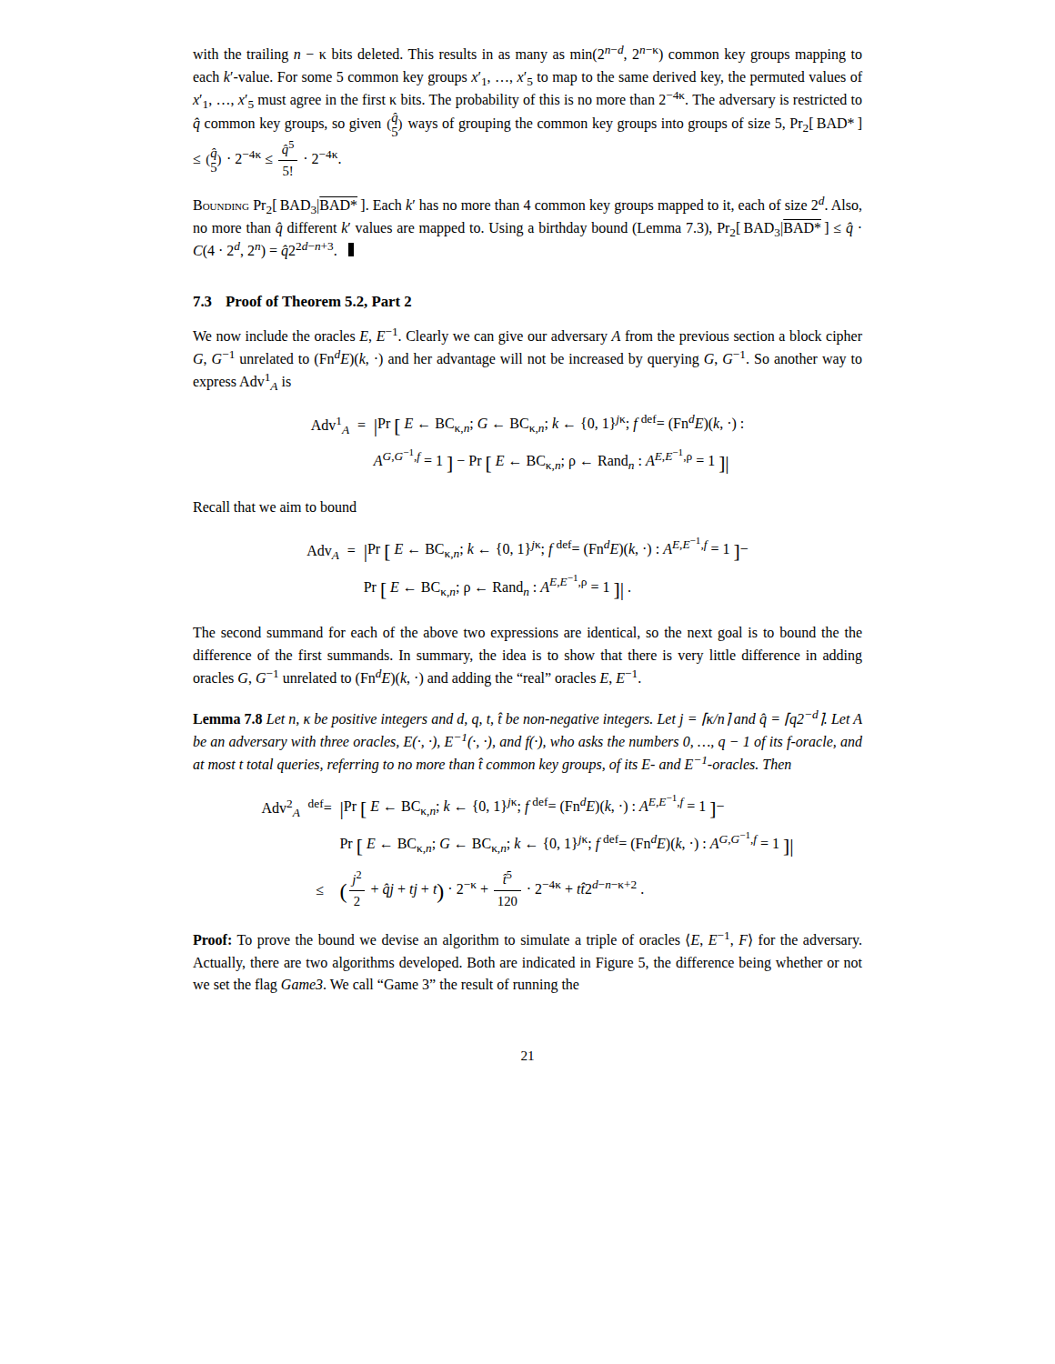with the trailing n − κ bits deleted. This results in as many as min(2n−d, 2n−κ) common key groups mapping to each k′-value. For some 5 common key groups x′1, …, x′5 to map to the same derived key, the permuted values of x′1, …, x′5 must agree in the first κ bits. The probability of this is no more than 2−4κ. The adversary is restricted to q̂ common key groups, so given (q̂5) ways of grouping the common key groups into groups of size 5, Pr2[ BAD* ] ≤ (q̂5) · 2−4κ ≤ q̂55! · 2−4κ.
Bounding Pr2[ BAD3|BAD* ]. Each k′ has no more than 4 common key groups mapped to it, each of size 2d. Also, no more than q̂ different k′ values are mapped to. Using a birthday bound (Lemma 7.3), Pr2[ BAD3|BAD* ] ≤ q̂ · C(4 · 2d, 2n) = q̂22d−n+3.
7.3 Proof of Theorem 5.2, Part 2
We now include the oracles E, E−1. Clearly we can give our adversary A from the previous section a block cipher G, G−1 unrelated to (FndE)(k, ·) and her advantage will not be increased by querying G, G−1. So another way to express Adv1A is
Adv1A = |Pr [ E ← BCκ,n; G ← BCκ,n; k ← {0, 1}jκ; f def​= (FndE)(k, ·) : AG,G−1,f = 1 ] − Pr [ E ← BCκ,n; ρ ← Randn : AE,E−1,ρ = 1 ]|
Recall that we aim to bound
AdvA = |Pr [ E ← BCκ,n; k ← {0, 1}jκ; f def​= (FndE)(k, ·) : AE,E−1,f = 1 ]− Pr [ E ← BCκ,n; ρ ← Randn : AE,E−1,ρ = 1 ]| .
The second summand for each of the above two expressions are identical, so the next goal is to bound the the difference of the first summands. In summary, the idea is to show that there is very little difference in adding oracles G, G−1 unrelated to (FndE)(k, ·) and adding the “real” oracles E, E−1.
Lemma 7.8 Let n, κ be positive integers and d, q, t, t̂ be non-negative integers. Let j = ⌈κ/n⌉ and q̂ = ⌈q2−d⌉. Let A be an adversary with three oracles, E(·, ·), E−1(·, ·), and f(·), who asks the numbers 0, …, q − 1 of its f-oracle, and at most t total queries, referring to no more than t̂ common key groups, of its E- and E−1-oracles. Then
Adv2A def= |Pr [ E ← BCκ,n; k ← {0, 1}jκ; f def​= (FndE)(k, ·) : AE,E−1,f = 1 ]− Pr [ E ← BCκ,n; G ← BCκ,n; k ← {0, 1}jκ; f def​= (FndE)(k, ·) : AG,G−1,f = 1 ]| ≤ (j22 + q̂j + tj + t) · 2−κ + t̂5120 · 2−4κ + tt̂2d−n−κ+2 .
Proof: To prove the bound we devise an algorithm to simulate a triple of oracles ⟨E, E−1, F⟩ for the adversary. Actually, there are two algorithms developed. Both are indicated in Figure 5, the difference being whether or not we set the flag Game3. We call “Game 3” the result of running the
21